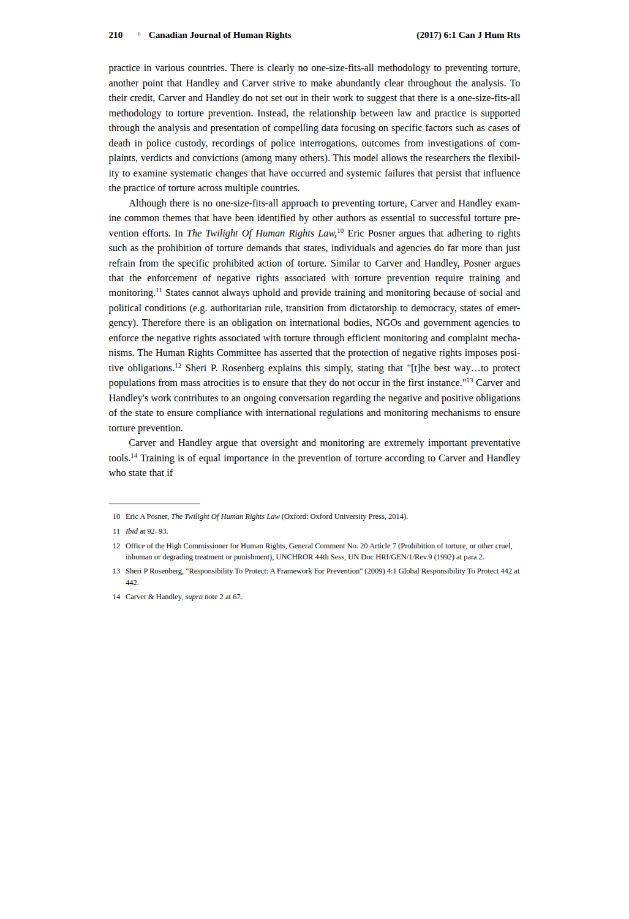210 n Canadian Journal of Human Rights
(2017) 6:1 Can J Hum Rts
practice in various countries. There is clearly no one-size-fits-all methodology to preventing torture, another point that Handley and Carver strive to make abundantly clear throughout the analysis. To their credit, Carver and Handley do not set out in their work to suggest that there is a one-size-fits-all methodology to torture prevention. Instead, the relationship between law and practice is supported through the analysis and presentation of compelling data focusing on specific factors such as cases of death in police custody, recordings of police interrogations, outcomes from investigations of complaints, verdicts and convictions (among many others). This model allows the researchers the flexibility to examine systematic changes that have occurred and systemic failures that persist that influence the practice of torture across multiple countries.
Although there is no one-size-fits-all approach to preventing torture, Carver and Handley examine common themes that have been identified by other authors as essential to successful torture prevention efforts. In The Twilight Of Human Rights Law,10 Eric Posner argues that adhering to rights such as the prohibition of torture demands that states, individuals and agencies do far more than just refrain from the specific prohibited action of torture. Similar to Carver and Handley, Posner argues that the enforcement of negative rights associated with torture prevention require training and monitoring.11 States cannot always uphold and provide training and monitoring because of social and political conditions (e.g. authoritarian rule, transition from dictatorship to democracy, states of emergency). Therefore there is an obligation on international bodies, NGOs and government agencies to enforce the negative rights associated with torture through efficient monitoring and complaint mechanisms. The Human Rights Committee has asserted that the protection of negative rights imposes positive obligations.12 Sheri P. Rosenberg explains this simply, stating that "[t]he best way…to protect populations from mass atrocities is to ensure that they do not occur in the first instance."13 Carver and Handley's work contributes to an ongoing conversation regarding the negative and positive obligations of the state to ensure compliance with international regulations and monitoring mechanisms to ensure torture prevention.
Carver and Handley argue that oversight and monitoring are extremely important preventative tools.14 Training is of equal importance in the prevention of torture according to Carver and Handley who state that if
10 Eric A Posner, The Twilight Of Human Rights Law (Oxford: Oxford University Press, 2014).
11 Ibid at 92–93.
12 Office of the High Commissioner for Human Rights, General Comment No. 20 Article 7 (Prohibition of torture, or other cruel, inhuman or degrading treatment or punishment), UNCHROR 44th Sess, UN Doc HRI/GEN/1/Rev.9 (1992) at para 2.
13 Sheri P Rosenberg, "Responsibility To Protect: A Framework For Prevention" (2009) 4:1 Global Responsibility To Protect 442 at 442.
14 Carver & Handley, supra note 2 at 67.